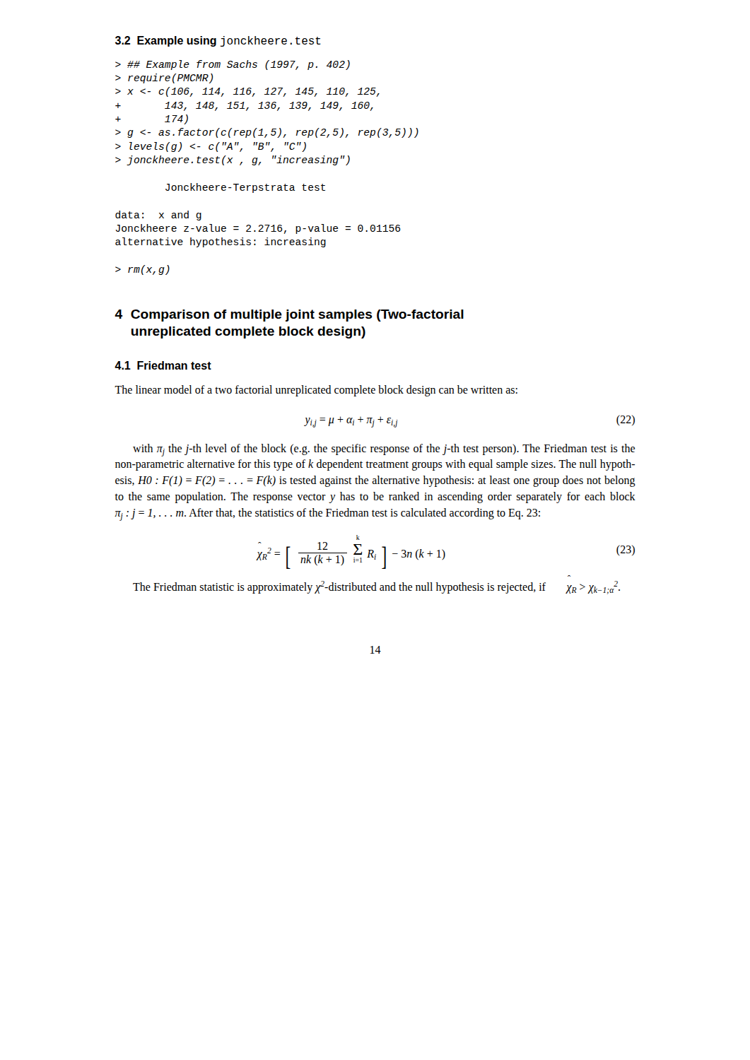3.2 Example using jonckheere.test
> ## Example from Sachs (1997, p. 402)
> require(PMCMR)
> x <- c(106, 114, 116, 127, 145, 110, 125,
+       143, 148, 151, 136, 139, 149, 160,
+       174)
> g <- as.factor(c(rep(1,5), rep(2,5), rep(3,5)))
> levels(g) <- c("A", "B", "C")
> jonckheere.test(x , g, "increasing")

        Jonckheere-Terpstrata test

data:  x and g
Jonckheere z-value = 2.2716, p-value = 0.01156
alternative hypothesis: increasing

> rm(x,g)
4 Comparison of multiple joint samples (Two-factorial
unreplicated complete block design)
4.1 Friedman test
The linear model of a two factorial unreplicated complete block design can be written as:
yi,j = μ + αi + πj + εi,j
(22)
with πj the j-th level of the block (e.g. the specific response of the j-th test person). The Friedman test is the non-parametric alternative for this type of k dependent treatment groups with equal sample sizes. The null hypothesis, H0 : F(1) = F(2) = . . . = F(k) is tested against the alternative hypothesis: at least one group does not belong to the same population. The response vector y has to be ranked in ascending order separately for each block πj : j = 1, . . . m. After that, the statistics of the Friedman test is calculated according to Eq. 23:
̂χR2 = [ 12 nk (k + 1) kΣi=1 Ri ] − 3n (k + 1)
(23)
The Friedman statistic is approximately χ2-distributed and the null hypothesis is rejected, if ̂χR > χk−1;α2.
14